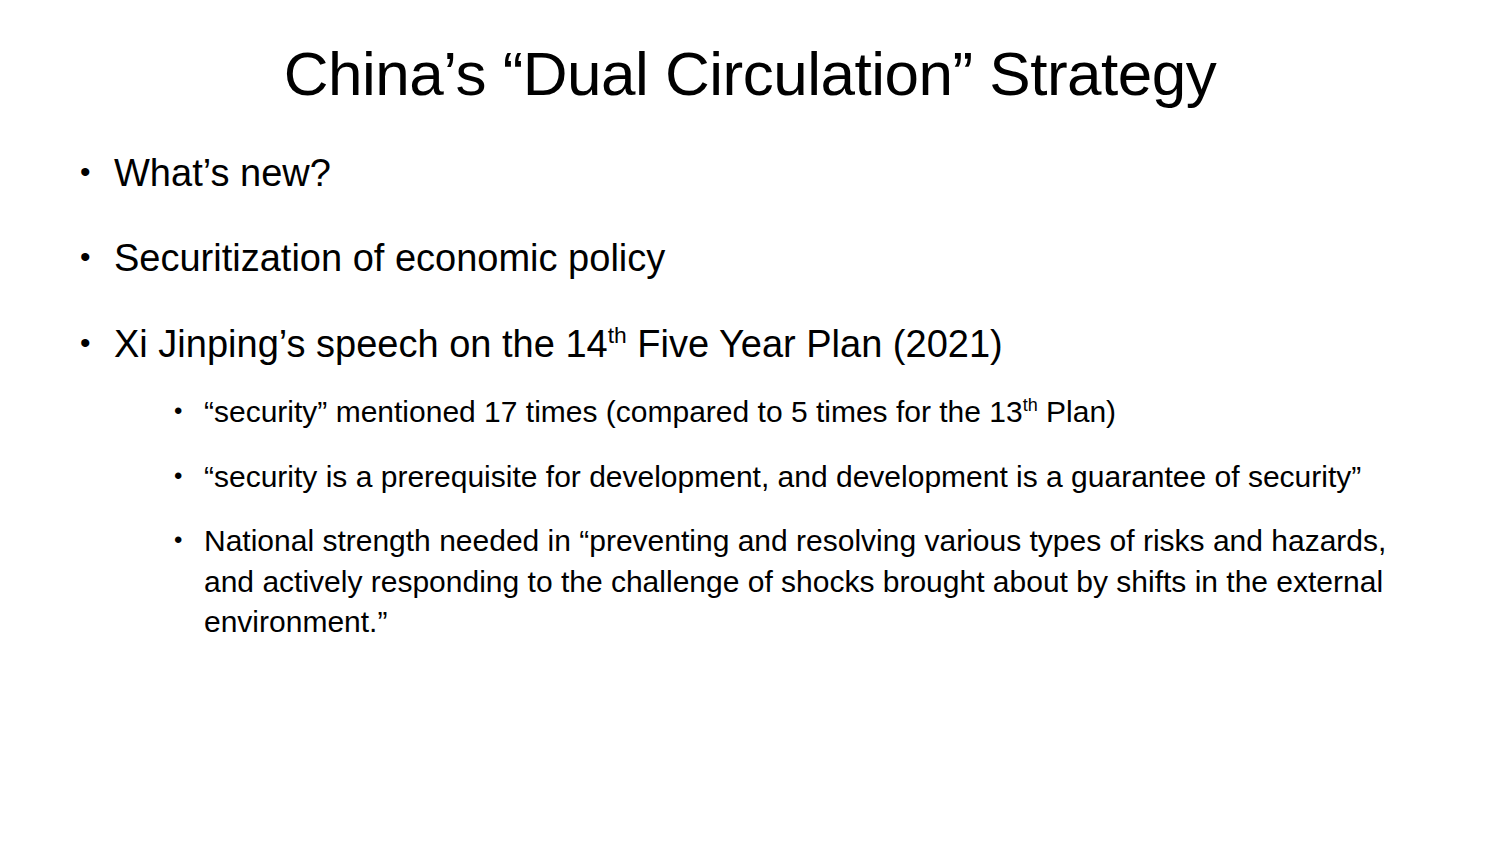China’s “Dual Circulation” Strategy
What’s new?
Securitization of economic policy
Xi Jinping’s speech on the 14th Five Year Plan (2021)
“security” mentioned 17 times (compared to 5 times for the 13th Plan)
“security is a prerequisite for development, and development is a guarantee of security”
National strength needed in “preventing and resolving various types of risks and hazards, and actively responding to the challenge of shocks brought about by shifts in the external environment.”